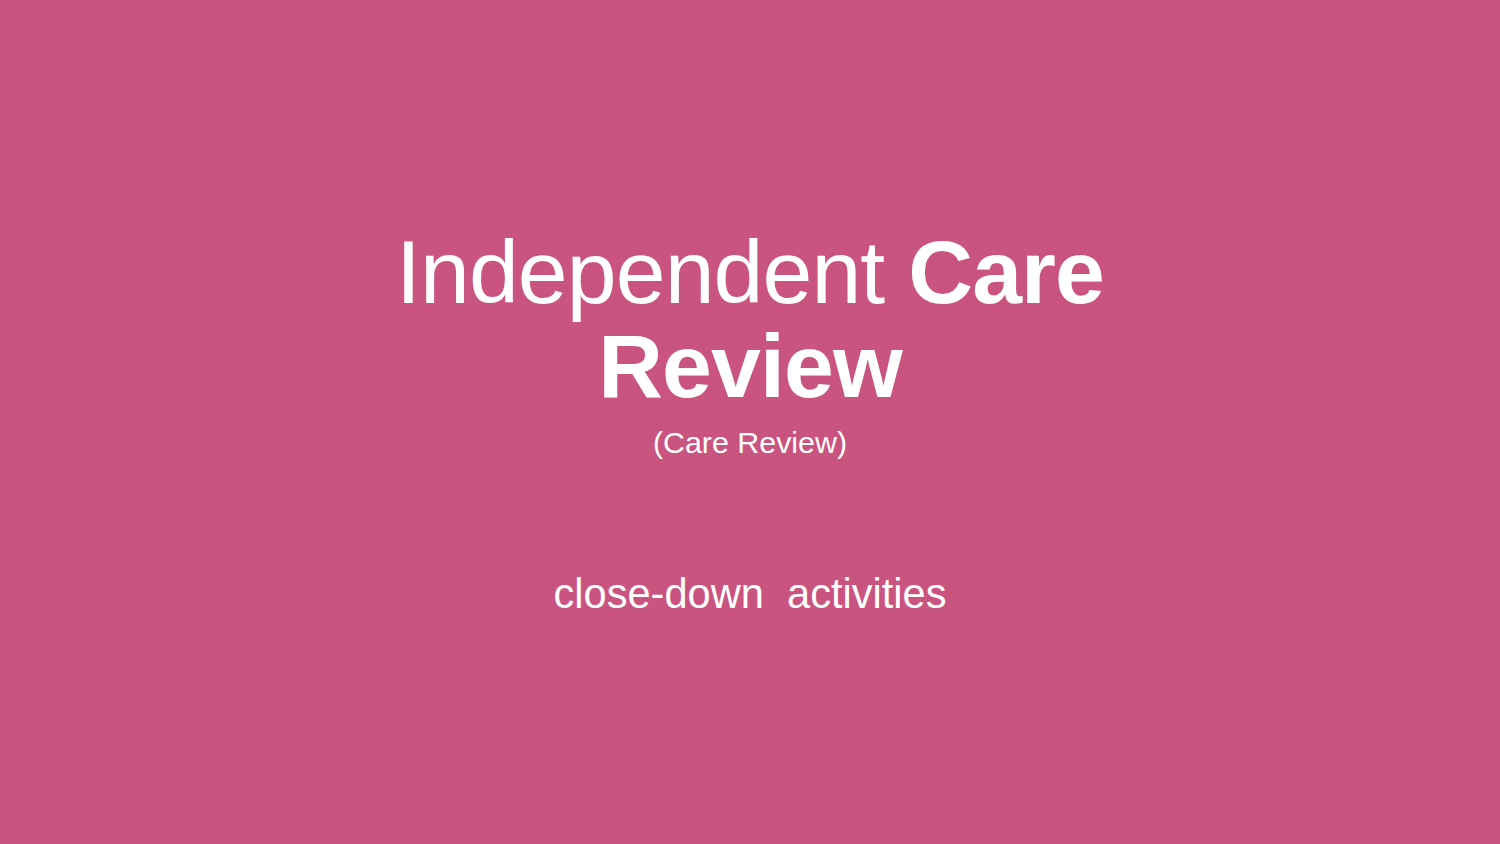Independent Care Review
(Care Review)
close-down activities